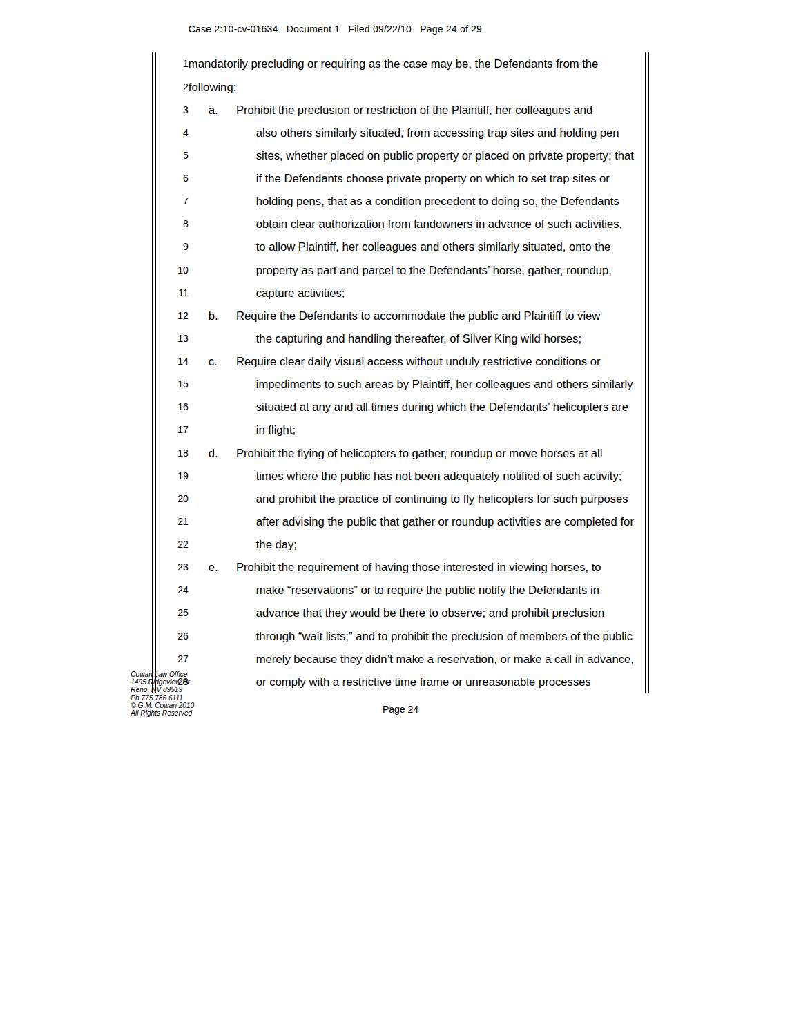Case 2:10-cv-01634 Document 1 Filed 09/22/10 Page 24 of 29
| 1 | mandatorily precluding or requiring as the case may be, the Defendants from the |
| 2 | following: |
| 3 | a. Prohibit the preclusion or restriction of the Plaintiff, her colleagues and |
| 4 | also others similarly situated, from accessing trap sites and holding pen |
| 5 | sites, whether placed on public property or placed on private property; that |
| 6 | if the Defendants choose private property on which to set trap sites or |
| 7 | holding pens, that as a condition precedent to doing so, the Defendants |
| 8 | obtain clear authorization from landowners in advance of such activities, |
| 9 | to allow Plaintiff, her colleagues and others similarly situated, onto the |
| 10 | property as part and parcel to the Defendants’ horse, gather, roundup, |
| 11 | capture activities; |
| 12 | b. Require the Defendants to accommodate the public and Plaintiff to view |
| 13 | the capturing and handling thereafter, of Silver King wild horses; |
| 14 | c. Require clear daily visual access without unduly restrictive conditions or |
| 15 | impediments to such areas by Plaintiff, her colleagues and others similarly |
| 16 | situated at any and all times during which the Defendants’ helicopters are |
| 17 | in flight; |
| 18 | d. Prohibit the flying of helicopters to gather, roundup or move horses at all |
| 19 | times where the public has not been adequately notified of such activity; |
| 20 | and prohibit the practice of continuing to fly helicopters for such purposes |
| 21 | after advising the public that gather or roundup activities are completed for |
| 22 | the day; |
| 23 | e. Prohibit the requirement of having those interested in viewing horses, to |
| 24 | make “reservations” or to require the public notify the Defendants in |
| 25 | advance that they would be there to observe; and prohibit preclusion |
| 26 | through “wait lists;” and to prohibit the preclusion of members of the public |
| 27 | merely because they didn’t make a reservation, or make a call in advance, |
| 28 | or comply with a restrictive time frame or unreasonable processes |
Cowan Law Office
1495 Ridgeview Dr
Reno, NV 89519
Ph 775 786 6111
© G.M. Cowan 2010
All Rights Reserved
Page 24